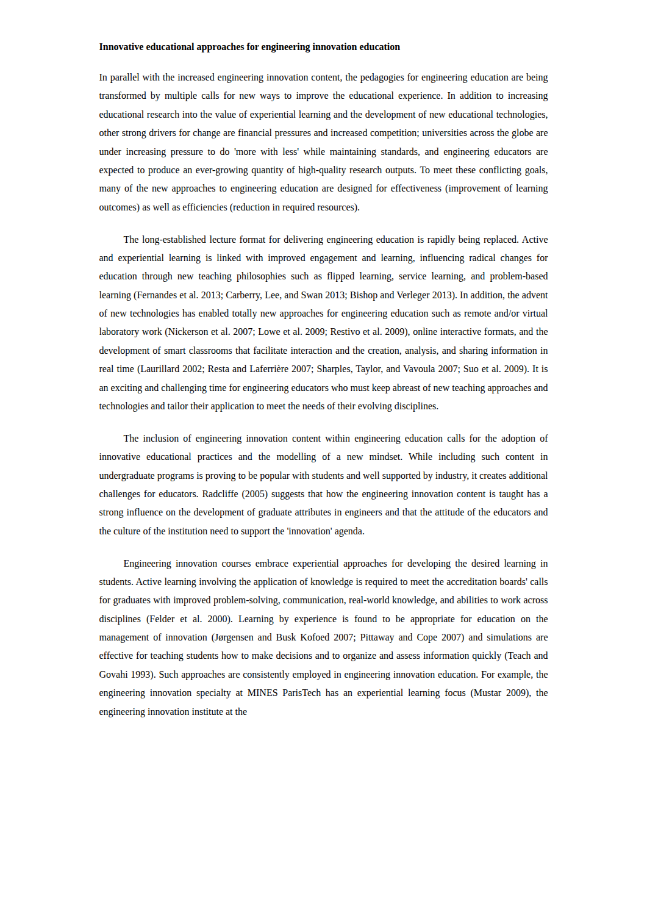Innovative educational approaches for engineering innovation education
In parallel with the increased engineering innovation content, the pedagogies for engineering education are being transformed by multiple calls for new ways to improve the educational experience. In addition to increasing educational research into the value of experiential learning and the development of new educational technologies, other strong drivers for change are financial pressures and increased competition; universities across the globe are under increasing pressure to do 'more with less' while maintaining standards, and engineering educators are expected to produce an ever-growing quantity of high-quality research outputs. To meet these conflicting goals, many of the new approaches to engineering education are designed for effectiveness (improvement of learning outcomes) as well as efficiencies (reduction in required resources).
The long-established lecture format for delivering engineering education is rapidly being replaced. Active and experiential learning is linked with improved engagement and learning, influencing radical changes for education through new teaching philosophies such as flipped learning, service learning, and problem-based learning (Fernandes et al. 2013; Carberry, Lee, and Swan 2013; Bishop and Verleger 2013). In addition, the advent of new technologies has enabled totally new approaches for engineering education such as remote and/or virtual laboratory work (Nickerson et al. 2007; Lowe et al. 2009; Restivo et al. 2009), online interactive formats, and the development of smart classrooms that facilitate interaction and the creation, analysis, and sharing information in real time (Laurillard 2002; Resta and Laferrière 2007; Sharples, Taylor, and Vavoula 2007; Suo et al. 2009). It is an exciting and challenging time for engineering educators who must keep abreast of new teaching approaches and technologies and tailor their application to meet the needs of their evolving disciplines.
The inclusion of engineering innovation content within engineering education calls for the adoption of innovative educational practices and the modelling of a new mindset. While including such content in undergraduate programs is proving to be popular with students and well supported by industry, it creates additional challenges for educators. Radcliffe (2005) suggests that how the engineering innovation content is taught has a strong influence on the development of graduate attributes in engineers and that the attitude of the educators and the culture of the institution need to support the 'innovation' agenda.
Engineering innovation courses embrace experiential approaches for developing the desired learning in students. Active learning involving the application of knowledge is required to meet the accreditation boards' calls for graduates with improved problem-solving, communication, real-world knowledge, and abilities to work across disciplines (Felder et al. 2000). Learning by experience is found to be appropriate for education on the management of innovation (Jørgensen and Busk Kofoed 2007; Pittaway and Cope 2007) and simulations are effective for teaching students how to make decisions and to organize and assess information quickly (Teach and Govahi 1993). Such approaches are consistently employed in engineering innovation education. For example, the engineering innovation specialty at MINES ParisTech has an experiential learning focus (Mustar 2009), the engineering innovation institute at the